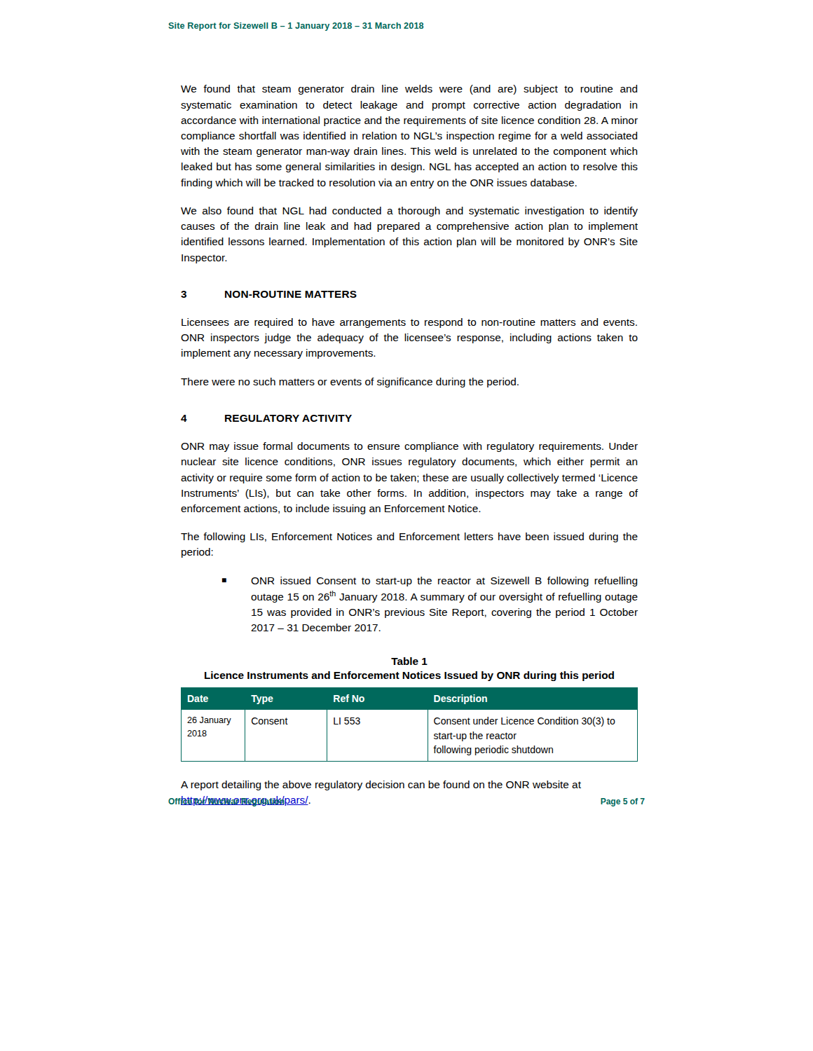Site Report for Sizewell B – 1 January 2018 – 31 March 2018
We found that steam generator drain line welds were (and are) subject to routine and systematic examination to detect leakage and prompt corrective action degradation in accordance with international practice and the requirements of site licence condition 28. A minor compliance shortfall was identified in relation to NGL’s inspection regime for a weld associated with the steam generator man-way drain lines. This weld is unrelated to the component which leaked but has some general similarities in design. NGL has accepted an action to resolve this finding which will be tracked to resolution via an entry on the ONR issues database.
We also found that NGL had conducted a thorough and systematic investigation to identify causes of the drain line leak and had prepared a comprehensive action plan to implement identified lessons learned. Implementation of this action plan will be monitored by ONR’s Site Inspector.
3 NON-ROUTINE MATTERS
Licensees are required to have arrangements to respond to non-routine matters and events. ONR inspectors judge the adequacy of the licensee’s response, including actions taken to implement any necessary improvements.
There were no such matters or events of significance during the period.
4 REGULATORY ACTIVITY
ONR may issue formal documents to ensure compliance with regulatory requirements. Under nuclear site licence conditions, ONR issues regulatory documents, which either permit an activity or require some form of action to be taken; these are usually collectively termed ‘Licence Instruments’ (LIs), but can take other forms. In addition, inspectors may take a range of enforcement actions, to include issuing an Enforcement Notice.
The following LIs, Enforcement Notices and Enforcement letters have been issued during the period:
ONR issued Consent to start-up the reactor at Sizewell B following refuelling outage 15 on 26th January 2018. A summary of our oversight of refuelling outage 15 was provided in ONR’s previous Site Report, covering the period 1 October 2017 – 31 December 2017.
Table 1
Licence Instruments and Enforcement Notices Issued by ONR during this period
| Date | Type | Ref No | Description |
| --- | --- | --- | --- |
| 26 January 2018 | Consent | LI 553 | Consent under Licence Condition 30(3) to start-up the reactor following periodic shutdown |
A report detailing the above regulatory decision can be found on the ONR website at
http://www.onr.org.uk/pars/.
Office for Nuclear Regulation
Page 5 of 7